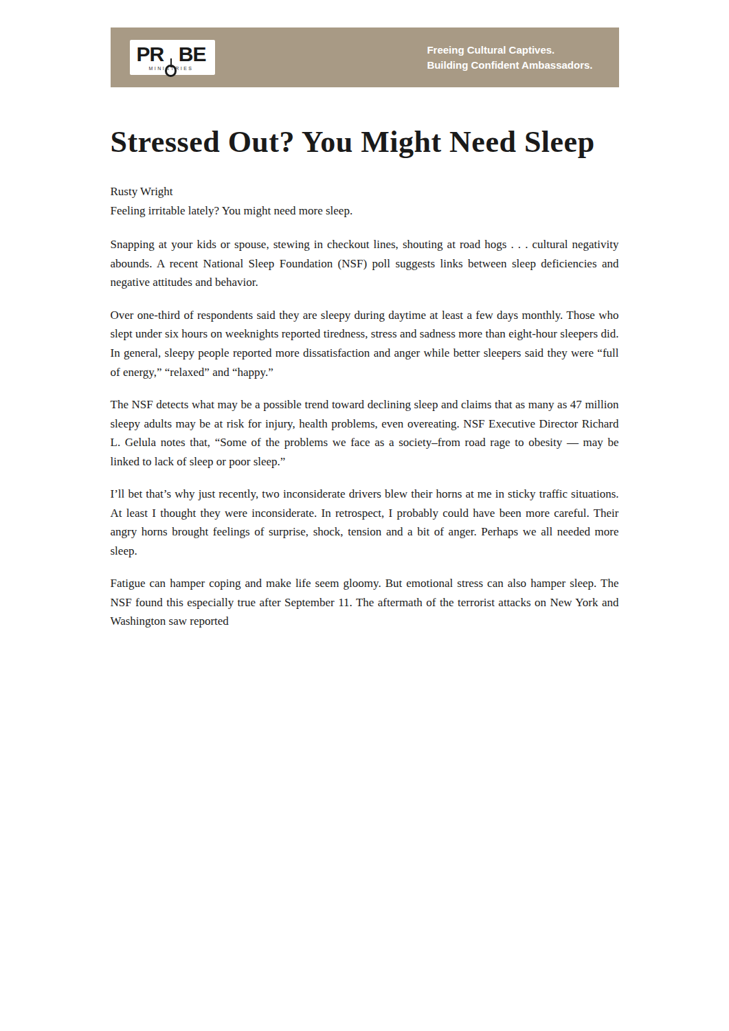PR BE
MINISTRIES
Freeing Cultural Captives.
Building Confident Ambassadors.
Stressed Out? You Might Need Sleep
Rusty Wright
Feeling irritable lately? You might need more sleep.
Snapping at your kids or spouse, stewing in checkout lines, shouting at road hogs . . . cultural negativity abounds. A recent National Sleep Foundation (NSF) poll suggests links between sleep deficiencies and negative attitudes and behavior.
Over one-third of respondents said they are sleepy during daytime at least a few days monthly. Those who slept under six hours on weeknights reported tiredness, stress and sadness more than eight-hour sleepers did. In general, sleepy people reported more dissatisfaction and anger while better sleepers said they were “full of energy,” “relaxed” and “happy.”
The NSF detects what may be a possible trend toward declining sleep and claims that as many as 47 million sleepy adults may be at risk for injury, health problems, even overeating. NSF Executive Director Richard L. Gelula notes that, “Some of the problems we face as a society–from road rage to obesity — may be linked to lack of sleep or poor sleep.”
I’ll bet that’s why just recently, two inconsiderate drivers blew their horns at me in sticky traffic situations. At least I thought they were inconsiderate. In retrospect, I probably could have been more careful. Their angry horns brought feelings of surprise, shock, tension and a bit of anger. Perhaps we all needed more sleep.
Fatigue can hamper coping and make life seem gloomy. But emotional stress can also hamper sleep. The NSF found this especially true after September 11. The aftermath of the terrorist attacks on New York and Washington saw reported